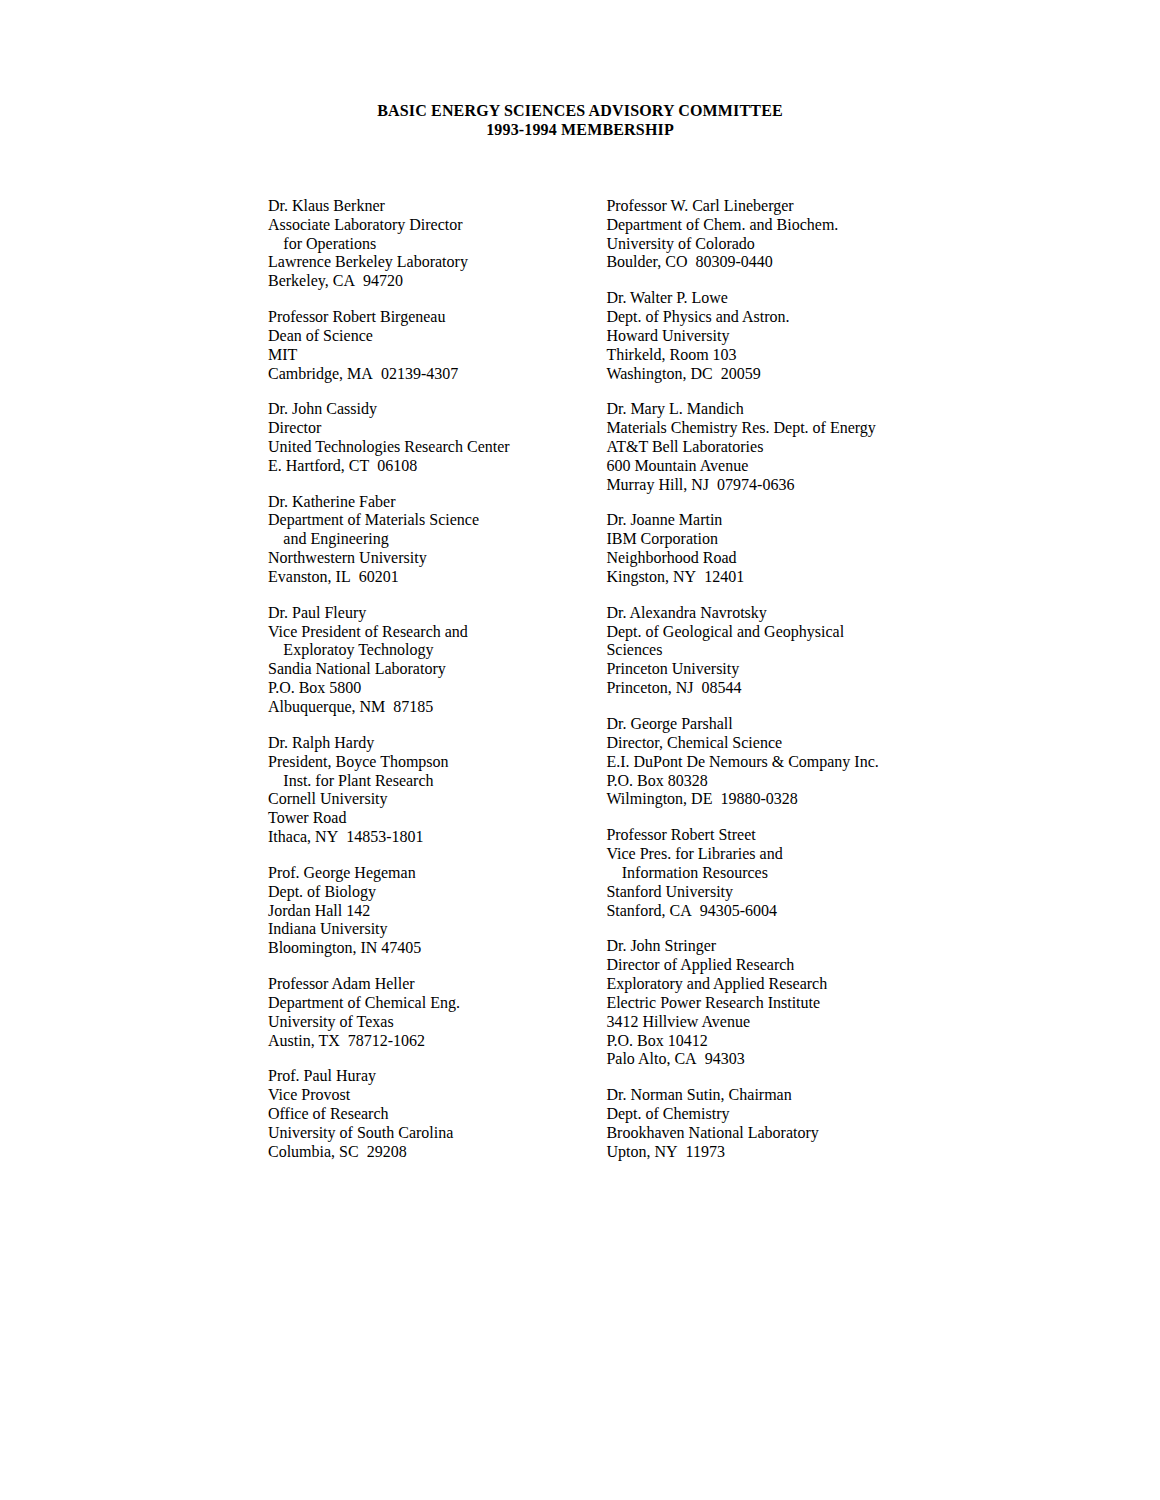BASIC ENERGY SCIENCES ADVISORY COMMITTEE1993-1994 MEMBERSHIP
Dr. Klaus Berkner
Associate Laboratory Director
for Operations
Lawrence Berkeley Laboratory
Berkeley, CA 94720
Professor Robert Birgeneau
Dean of Science
MIT
Cambridge, MA 02139-4307
Dr. John Cassidy
Director
United Technologies Research Center
E. Hartford, CT 06108
Dr. Katherine Faber
Department of Materials Science
and Engineering
Northwestern University
Evanston, IL 60201
Dr. Paul Fleury
Vice President of Research and
Exploratoy Technology
Sandia National Laboratory
P.O. Box 5800
Albuquerque, NM 87185
Dr. Ralph Hardy
President, Boyce Thompson
Inst. for Plant Research
Cornell University
Tower Road
Ithaca, NY 14853-1801
Prof. George Hegeman
Dept. of Biology
Jordan Hall 142
Indiana University
Bloomington, IN 47405
Professor Adam Heller
Department of Chemical Eng.
University of Texas
Austin, TX 78712-1062
Prof. Paul Huray
Vice Provost
Office of Research
University of South Carolina
Columbia, SC 29208
Professor W. Carl Lineberger
Department of Chem. and Biochem.
University of Colorado
Boulder, CO 80309-0440
Dr. Walter P. Lowe
Dept. of Physics and Astron.
Howard University
Thirkeld, Room 103
Washington, DC 20059
Dr. Mary L. Mandich
Materials Chemistry Res. Dept. of Energy
AT&T Bell Laboratories
600 Mountain Avenue
Murray Hill, NJ 07974-0636
Dr. Joanne Martin
IBM Corporation
Neighborhood Road
Kingston, NY 12401
Dr. Alexandra Navrotsky
Dept. of Geological and Geophysical Sciences
Princeton University
Princeton, NJ 08544
Dr. George Parshall
Director, Chemical Science
E.I. DuPont De Nemours & Company Inc.
P.O. Box 80328
Wilmington, DE 19880-0328
Professor Robert Street
Vice Pres. for Libraries and
Information Resources
Stanford University
Stanford, CA 94305-6004
Dr. John Stringer
Director of Applied Research
Exploratory and Applied Research
Electric Power Research Institute
3412 Hillview Avenue
P.O. Box 10412
Palo Alto, CA 94303
Dr. Norman Sutin, Chairman
Dept. of Chemistry
Brookhaven National Laboratory
Upton, NY 11973